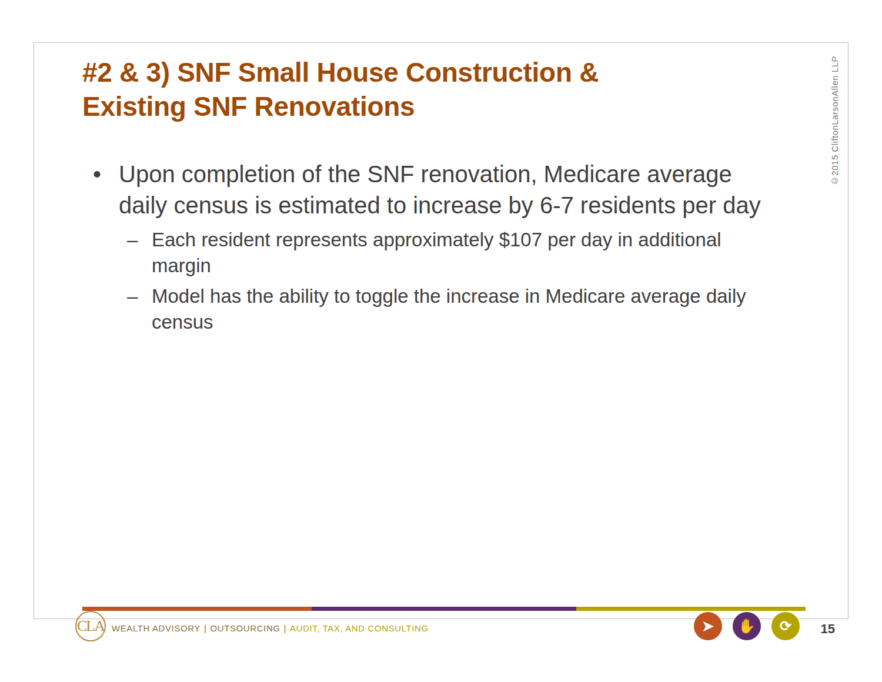#2 & 3) SNF Small House Construction &
Existing SNF Renovations
©2015 CliftonLarsonAllen LLP
Upon completion of the SNF renovation, Medicare average daily census is estimated to increase by 6-7 residents per day
Each resident represents approximately $107 per day in additional margin
Model has the ability to toggle the increase in Medicare average daily census
CLA
WEALTH ADVISORY|OUTSOURCING|AUDIT, TAX, AND CONSULTING
➤
✋
⟳
15